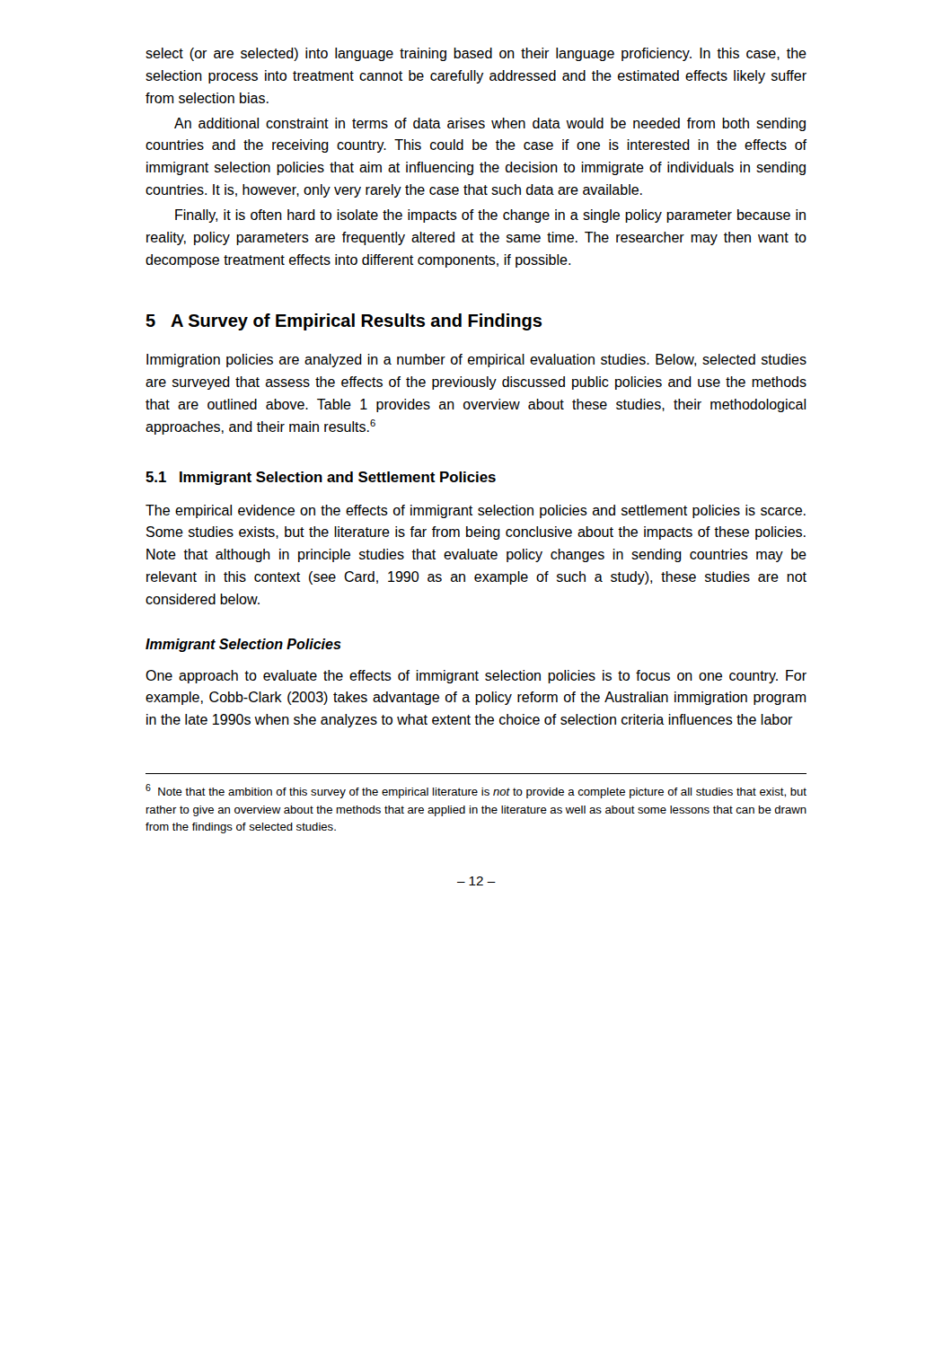select (or are selected) into language training based on their language proficiency. In this case, the selection process into treatment cannot be carefully addressed and the estimated effects likely suffer from selection bias.
An additional constraint in terms of data arises when data would be needed from both sending countries and the receiving country. This could be the case if one is interested in the effects of immigrant selection policies that aim at influencing the decision to immigrate of individuals in sending countries. It is, however, only very rarely the case that such data are available.
Finally, it is often hard to isolate the impacts of the change in a single policy parameter because in reality, policy parameters are frequently altered at the same time. The researcher may then want to decompose treatment effects into different components, if possible.
5 A Survey of Empirical Results and Findings
Immigration policies are analyzed in a number of empirical evaluation studies. Below, selected studies are surveyed that assess the effects of the previously discussed public policies and use the methods that are outlined above. Table 1 provides an overview about these studies, their methodological approaches, and their main results.6
5.1 Immigrant Selection and Settlement Policies
The empirical evidence on the effects of immigrant selection policies and settlement policies is scarce. Some studies exists, but the literature is far from being conclusive about the impacts of these policies. Note that although in principle studies that evaluate policy changes in sending countries may be relevant in this context (see Card, 1990 as an example of such a study), these studies are not considered below.
Immigrant Selection Policies
One approach to evaluate the effects of immigrant selection policies is to focus on one country. For example, Cobb-Clark (2003) takes advantage of a policy reform of the Australian immigration program in the late 1990s when she analyzes to what extent the choice of selection criteria influences the labor
6 Note that the ambition of this survey of the empirical literature is not to provide a complete picture of all studies that exist, but rather to give an overview about the methods that are applied in the literature as well as about some lessons that can be drawn from the findings of selected studies.
– 12 –